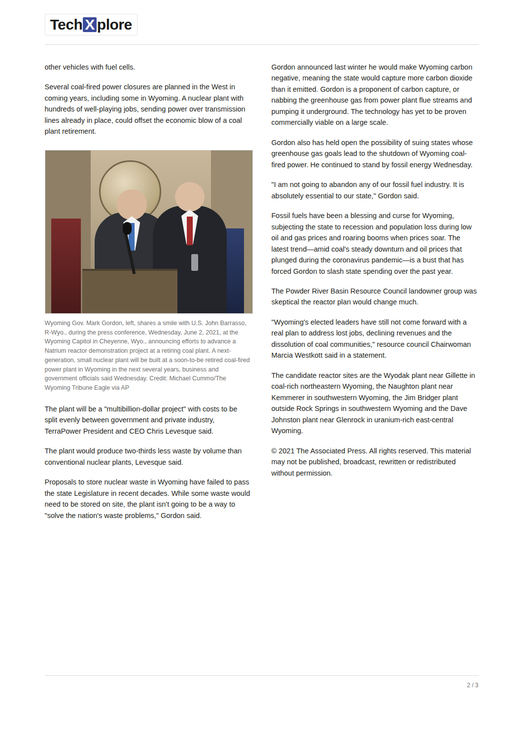Tech Xplore
other vehicles with fuel cells.
Several coal-fired power closures are planned in the West in coming years, including some in Wyoming. A nuclear plant with hundreds of well-playing jobs, sending power over transmission lines already in place, could offset the economic blow of a coal plant retirement.
Wyoming Gov. Mark Gordon, left, shares a smile with U.S. John Barrasso, R-Wyo., during the press conference, Wednesday, June 2, 2021, at the Wyoming Capitol in Cheyenne, Wyo., announcing efforts to advance a Natrium reactor demonstration project at a retiring coal plant. A next-generation, small nuclear plant will be built at a soon-to-be retired coal-fired power plant in Wyoming in the next several years, business and government officials said Wednesday. Credit: Michael Cummo/The Wyoming Tribune Eagle via AP
The plant will be a "multibillion-dollar project" with costs to be split evenly between government and private industry, TerraPower President and CEO Chris Levesque said.
The plant would produce two-thirds less waste by volume than conventional nuclear plants, Levesque said.
Proposals to store nuclear waste in Wyoming have failed to pass the state Legislature in recent decades. While some waste would need to be stored on site, the plant isn't going to be a way to "solve the nation's waste problems," Gordon said.
Gordon announced last winter he would make Wyoming carbon negative, meaning the state would capture more carbon dioxide than it emitted. Gordon is a proponent of carbon capture, or nabbing the greenhouse gas from power plant flue streams and pumping it underground. The technology has yet to be proven commercially viable on a large scale.
Gordon also has held open the possibility of suing states whose greenhouse gas goals lead to the shutdown of Wyoming coal-fired power. He continued to stand by fossil energy Wednesday.
"I am not going to abandon any of our fossil fuel industry. It is absolutely essential to our state," Gordon said.
Fossil fuels have been a blessing and curse for Wyoming, subjecting the state to recession and population loss during low oil and gas prices and roaring booms when prices soar. The latest trend—amid coal's steady downturn and oil prices that plunged during the coronavirus pandemic—is a bust that has forced Gordon to slash state spending over the past year.
The Powder River Basin Resource Council landowner group was skeptical the reactor plan would change much.
"Wyoming's elected leaders have still not come forward with a real plan to address lost jobs, declining revenues and the dissolution of coal communities," resource council Chairwoman Marcia Westkott said in a statement.
The candidate reactor sites are the Wyodak plant near Gillette in coal-rich northeastern Wyoming, the Naughton plant near Kemmerer in southwestern Wyoming, the Jim Bridger plant outside Rock Springs in southwestern Wyoming and the Dave Johnston plant near Glenrock in uranium-rich east-central Wyoming.
© 2021 The Associated Press. All rights reserved. This material may not be published, broadcast, rewritten or redistributed without permission.
2 / 3